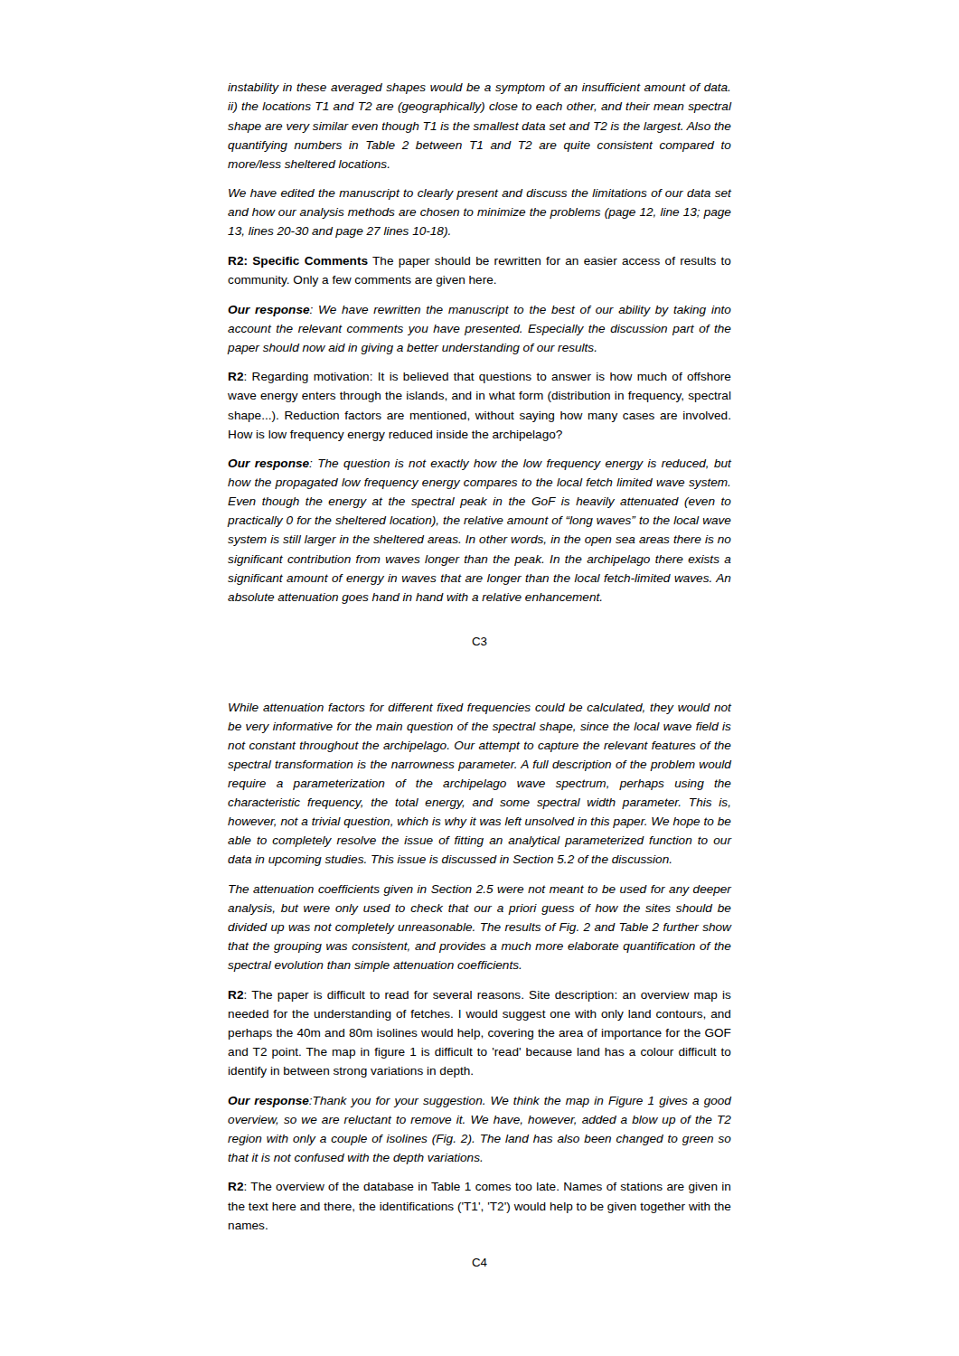instability in these averaged shapes would be a symptom of an insufficient amount of data. ii) the locations T1 and T2 are (geographically) close to each other, and their mean spectral shape are very similar even though T1 is the smallest data set and T2 is the largest. Also the quantifying numbers in Table 2 between T1 and T2 are quite consistent compared to more/less sheltered locations.
We have edited the manuscript to clearly present and discuss the limitations of our data set and how our analysis methods are chosen to minimize the problems (page 12, line 13; page 13, lines 20-30 and page 27 lines 10-18).
R2: Specific Comments The paper should be rewritten for an easier access of results to community. Only a few comments are given here.
Our response: We have rewritten the manuscript to the best of our ability by taking into account the relevant comments you have presented. Especially the discussion part of the paper should now aid in giving a better understanding of our results.
R2: Regarding motivation: It is believed that questions to answer is how much of offshore wave energy enters through the islands, and in what form (distribution in frequency, spectral shape...). Reduction factors are mentioned, without saying how many cases are involved. How is low frequency energy reduced inside the archipelago?
Our response: The question is not exactly how the low frequency energy is reduced, but how the propagated low frequency energy compares to the local fetch limited wave system. Even though the energy at the spectral peak in the GoF is heavily attenuated (even to practically 0 for the sheltered location), the relative amount of “long waves” to the local wave system is still larger in the sheltered areas. In other words, in the open sea areas there is no significant contribution from waves longer than the peak. In the archipelago there exists a significant amount of energy in waves that are longer than the local fetch-limited waves. An absolute attenuation goes hand in hand with a relative enhancement.
C3
While attenuation factors for different fixed frequencies could be calculated, they would not be very informative for the main question of the spectral shape, since the local wave field is not constant throughout the archipelago. Our attempt to capture the relevant features of the spectral transformation is the narrowness parameter. A full description of the problem would require a parameterization of the archipelago wave spectrum, perhaps using the characteristic frequency, the total energy, and some spectral width parameter. This is, however, not a trivial question, which is why it was left unsolved in this paper. We hope to be able to completely resolve the issue of fitting an analytical parameterized function to our data in upcoming studies. This issue is discussed in Section 5.2 of the discussion.
The attenuation coefficients given in Section 2.5 were not meant to be used for any deeper analysis, but were only used to check that our a priori guess of how the sites should be divided up was not completely unreasonable. The results of Fig. 2 and Table 2 further show that the grouping was consistent, and provides a much more elaborate quantification of the spectral evolution than simple attenuation coefficients.
R2: The paper is difficult to read for several reasons. Site description: an overview map is needed for the understanding of fetches. I would suggest one with only land contours, and perhaps the 40m and 80m isolines would help, covering the area of importance for the GOF and T2 point. The map in figure 1 is difficult to 'read' because land has a colour difficult to identify in between strong variations in depth.
Our response:Thank you for your suggestion. We think the map in Figure 1 gives a good overview, so we are reluctant to remove it. We have, however, added a blow up of the T2 region with only a couple of isolines (Fig. 2). The land has also been changed to green so that it is not confused with the depth variations.
R2: The overview of the database in Table 1 comes too late. Names of stations are given in the text here and there, the identifications ('T1', 'T2') would help to be given together with the names.
C4